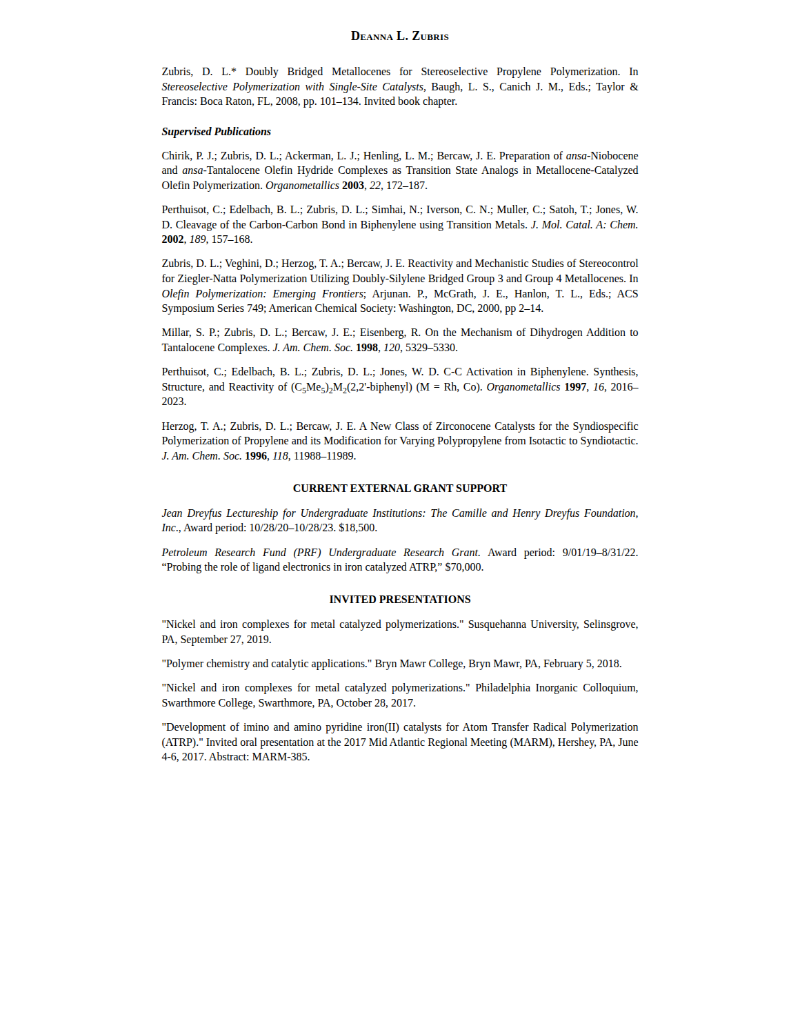Deanna L. Zubris
Zubris, D. L.* Doubly Bridged Metallocenes for Stereoselective Propylene Polymerization. In Stereoselective Polymerization with Single-Site Catalysts, Baugh, L. S., Canich J. M., Eds.; Taylor & Francis: Boca Raton, FL, 2008, pp. 101–134. Invited book chapter.
Supervised Publications
Chirik, P. J.; Zubris, D. L.; Ackerman, L. J.; Henling, L. M.; Bercaw, J. E. Preparation of ansa-Niobocene and ansa-Tantalocene Olefin Hydride Complexes as Transition State Analogs in Metallocene-Catalyzed Olefin Polymerization. Organometallics 2003, 22, 172–187.
Perthuisot, C.; Edelbach, B. L.; Zubris, D. L.; Simhai, N.; Iverson, C. N.; Muller, C.; Satoh, T.; Jones, W. D. Cleavage of the Carbon-Carbon Bond in Biphenylene using Transition Metals. J. Mol. Catal. A: Chem. 2002, 189, 157–168.
Zubris, D. L.; Veghini, D.; Herzog, T. A.; Bercaw, J. E. Reactivity and Mechanistic Studies of Stereocontrol for Ziegler-Natta Polymerization Utilizing Doubly-Silylene Bridged Group 3 and Group 4 Metallocenes. In Olefin Polymerization: Emerging Frontiers; Arjunan. P., McGrath, J. E., Hanlon, T. L., Eds.; ACS Symposium Series 749; American Chemical Society: Washington, DC, 2000, pp 2–14.
Millar, S. P.; Zubris, D. L.; Bercaw, J. E.; Eisenberg, R. On the Mechanism of Dihydrogen Addition to Tantalocene Complexes. J. Am. Chem. Soc. 1998, 120, 5329–5330.
Perthuisot, C.; Edelbach, B. L.; Zubris, D. L.; Jones, W. D. C-C Activation in Biphenylene. Synthesis, Structure, and Reactivity of (C5Me5)2M2(2,2'-biphenyl) (M = Rh, Co). Organometallics 1997, 16, 2016–2023.
Herzog, T. A.; Zubris, D. L.; Bercaw, J. E. A New Class of Zirconocene Catalysts for the Syndiospecific Polymerization of Propylene and its Modification for Varying Polypropylene from Isotactic to Syndiotactic. J. Am. Chem. Soc. 1996, 118, 11988–11989.
Current External Grant Support
Jean Dreyfus Lectureship for Undergraduate Institutions: The Camille and Henry Dreyfus Foundation, Inc., Award period: 10/28/20–10/28/23. $18,500.
Petroleum Research Fund (PRF) Undergraduate Research Grant. Award period: 9/01/19–8/31/22. “Probing the role of ligand electronics in iron catalyzed ATRP,” $70,000.
Invited Presentations
"Nickel and iron complexes for metal catalyzed polymerizations." Susquehanna University, Selinsgrove, PA, September 27, 2019.
"Polymer chemistry and catalytic applications." Bryn Mawr College, Bryn Mawr, PA, February 5, 2018.
"Nickel and iron complexes for metal catalyzed polymerizations." Philadelphia Inorganic Colloquium, Swarthmore College, Swarthmore, PA, October 28, 2017.
"Development of imino and amino pyridine iron(II) catalysts for Atom Transfer Radical Polymerization (ATRP)." Invited oral presentation at the 2017 Mid Atlantic Regional Meeting (MARM), Hershey, PA, June 4-6, 2017. Abstract: MARM-385.